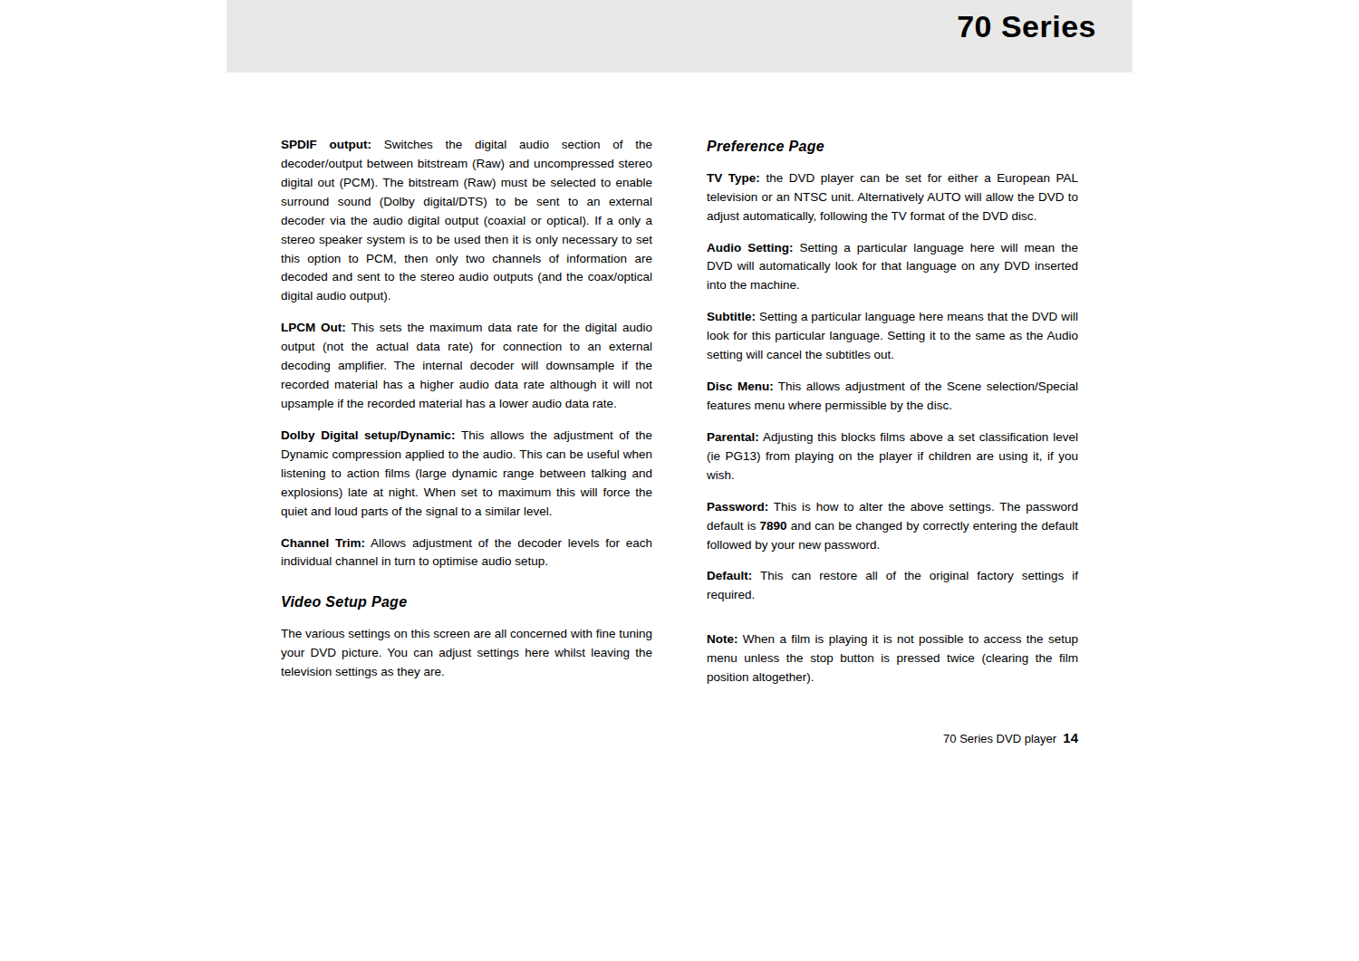70 Series
SPDIF output: Switches the digital audio section of the decoder/output between bitstream (Raw) and uncompressed stereo digital out (PCM). The bitstream (Raw) must be selected to enable surround sound (Dolby digital/DTS) to be sent to an external decoder via the audio digital output (coaxial or optical). If a only a stereo speaker system is to be used then it is only necessary to set this option to PCM, then only two channels of information are decoded and sent to the stereo audio outputs (and the coax/optical digital audio output).
LPCM Out: This sets the maximum data rate for the digital audio output (not the actual data rate) for connection to an external decoding amplifier. The internal decoder will downsample if the recorded material has a higher audio data rate although it will not upsample if the recorded material has a lower audio data rate.
Dolby Digital setup/Dynamic: This allows the adjustment of the Dynamic compression applied to the audio. This can be useful when listening to action films (large dynamic range between talking and explosions) late at night. When set to maximum this will force the quiet and loud parts of the signal to a similar level.
Channel Trim: Allows adjustment of the decoder levels for each individual channel in turn to optimise audio setup.
Video Setup Page
The various settings on this screen are all concerned with fine tuning your DVD picture. You can adjust settings here whilst leaving the television settings as they are.
Preference Page
TV Type: the DVD player can be set for either a European PAL television or an NTSC unit. Alternatively AUTO will allow the DVD to adjust automatically, following the TV format of the DVD disc.
Audio Setting: Setting a particular language here will mean the DVD will automatically look for that language on any DVD inserted into the machine.
Subtitle: Setting a particular language here means that the DVD will look for this particular language. Setting it to the same as the Audio setting will cancel the subtitles out.
Disc Menu: This allows adjustment of the Scene selection/Special features menu where permissible by the disc.
Parental: Adjusting this blocks films above a set classification level (ie PG13) from playing on the player if children are using it, if you wish.
Password: This is how to alter the above settings. The password default is 7890 and can be changed by correctly entering the default followed by your new password.
Default: This can restore all of the original factory settings if required.
Note: When a film is playing it is not possible to access the setup menu unless the stop button is pressed twice (clearing the film position altogether).
70 Series DVD player 14